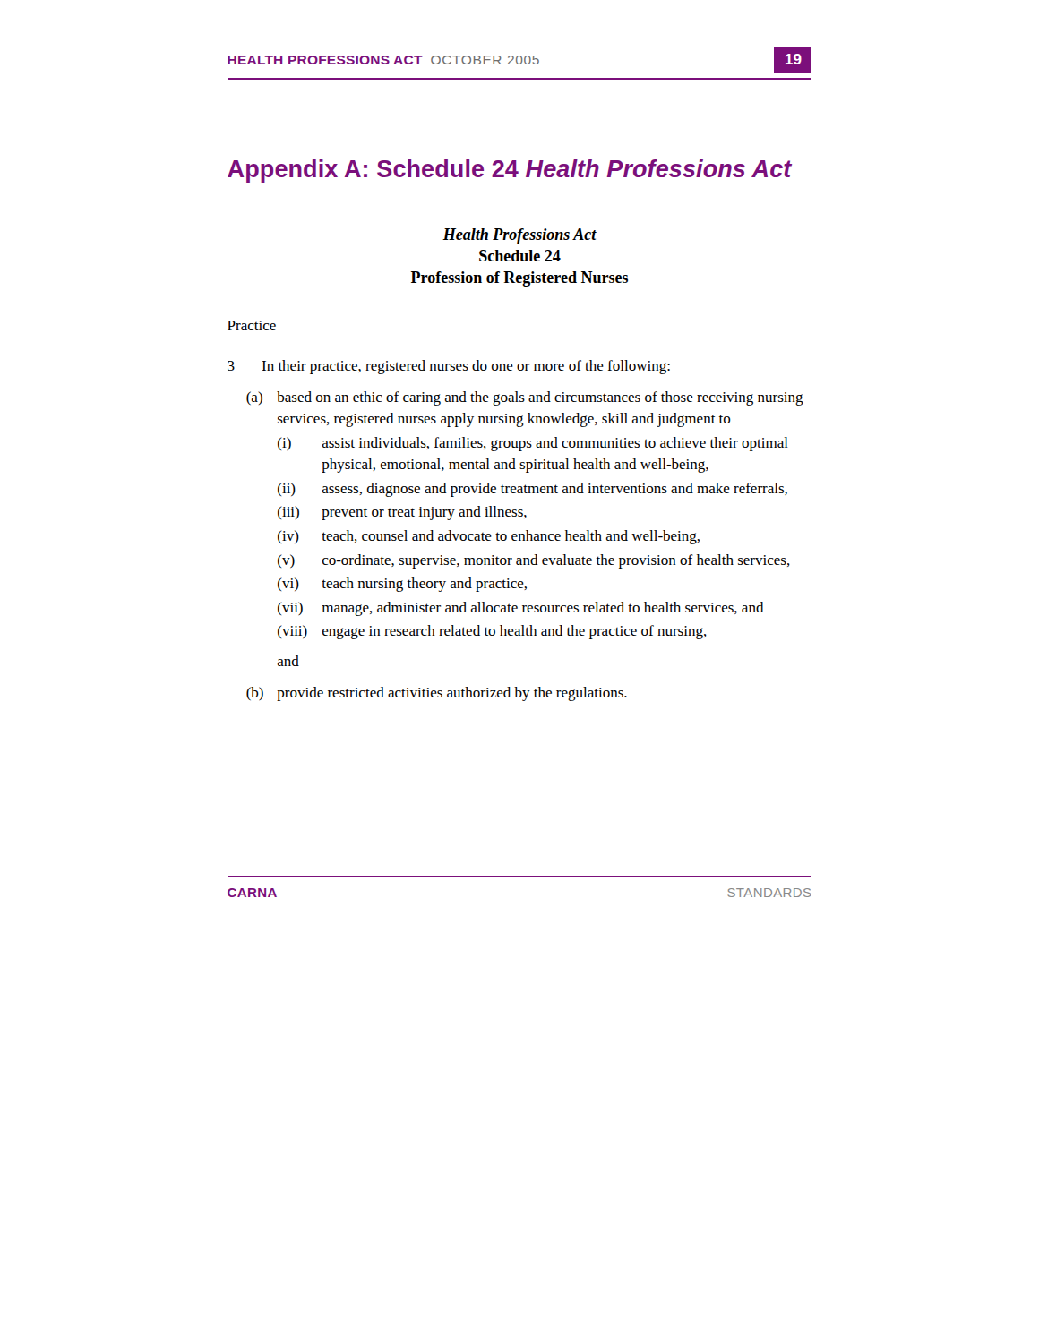HEALTH PROFESSIONS ACT OCTOBER 2005
19
Appendix A: Schedule 24 Health Professions Act
Health Professions Act
Schedule 24
Profession of Registered Nurses
Practice
3
In their practice, registered nurses do one or more of the following:
(a)
based on an ethic of caring and the goals and circumstances of those receiving nursing services, registered nurses apply nursing knowledge, skill and judgment to
(i) assist individuals, families, groups and communities to achieve their optimal physical, emotional, mental and spiritual health and well-being,
(ii) assess, diagnose and provide treatment and interventions and make referrals,
(iii) prevent or treat injury and illness,
(iv) teach, counsel and advocate to enhance health and well-being,
(v) co-ordinate, supervise, monitor and evaluate the provision of health services,
(vi) teach nursing theory and practice,
(vii) manage, administer and allocate resources related to health services, and
(viii) engage in research related to health and the practice of nursing,
and
(b)
provide restricted activities authorized by the regulations.
CARNA
STANDARDS